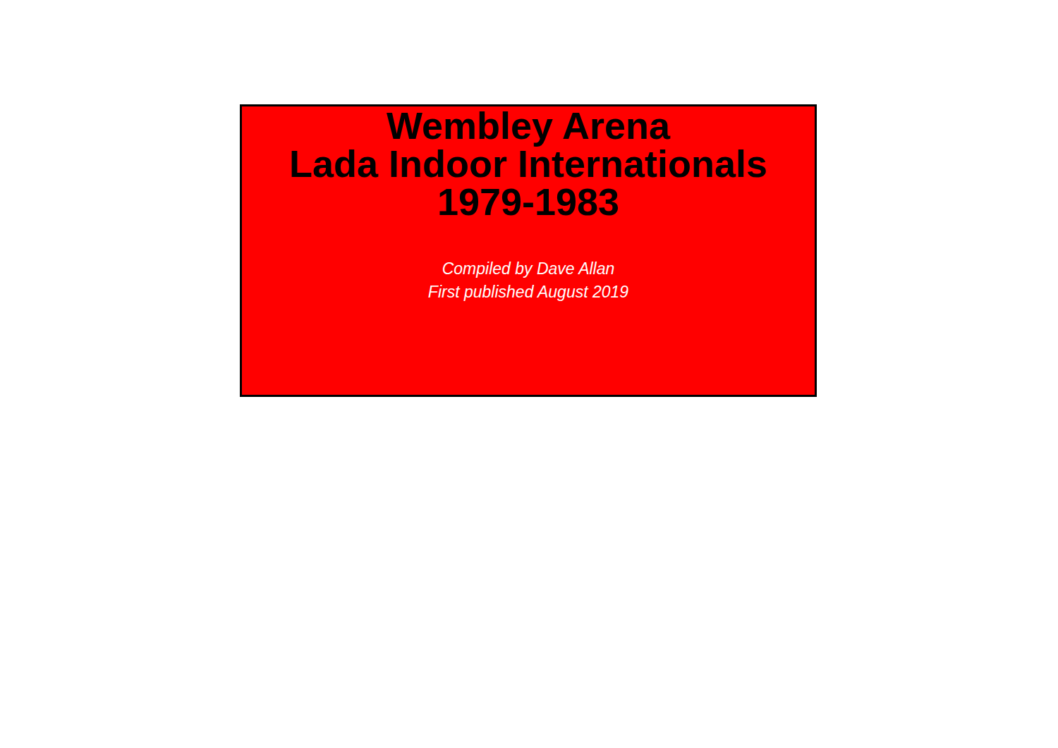Wembley Arena
Lada Indoor Internationals
1979-1983
Compiled by Dave Allan
First published August 2019